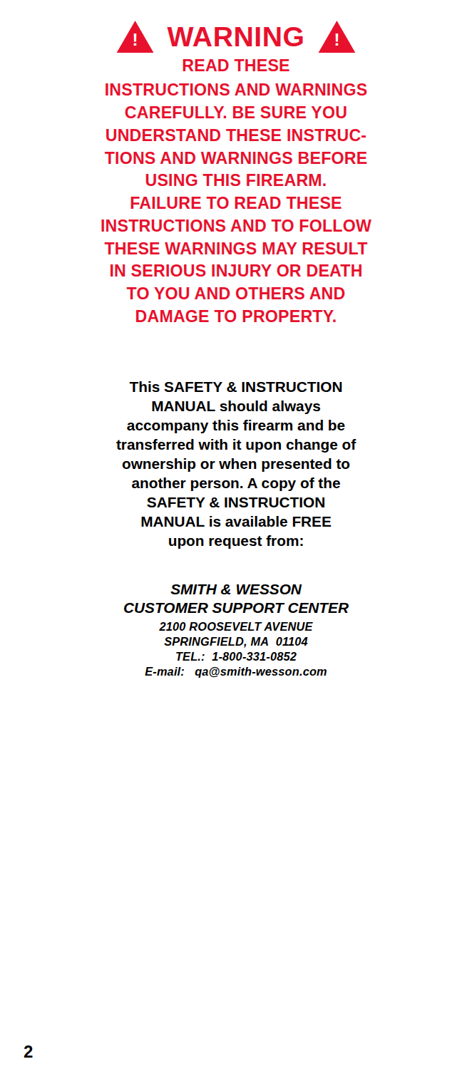! WARNING !
READ THESE
INSTRUCTIONS AND WARNINGS
CAREFULLY. BE SURE YOU
UNDERSTAND THESE INSTRUC-
TIONS AND WARNINGS BEFORE
USING THIS FIREARM.
FAILURE TO READ THESE
INSTRUCTIONS AND TO FOLLOW
THESE WARNINGS MAY RESULT
IN SERIOUS INJURY OR DEATH
TO YOU AND OTHERS AND
DAMAGE TO PROPERTY.
This SAFETY & INSTRUCTION
MANUAL should always
accompany this firearm and be
transferred with it upon change of
ownership or when presented to
another person. A copy of the
SAFETY & INSTRUCTION
MANUAL is available FREE
upon request from:
SMITH & WESSON
CUSTOMER SUPPORT CENTER
2100 ROOSEVELT AVENUE
SPRINGFIELD, MA 01104
TEL.: 1-800-331-0852
E-mail: qa@smith-wesson.com
2